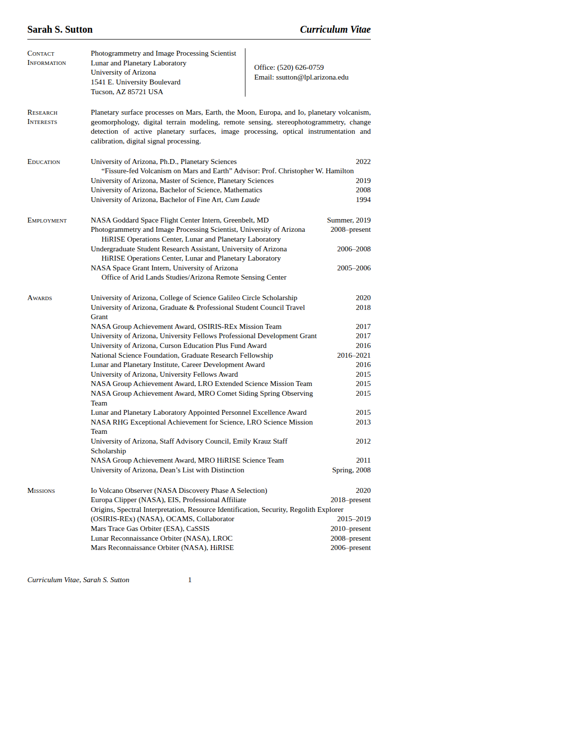Sarah S. Sutton Curriculum Vitae
Contact Information
Photogrammetry and Image Processing Scientist
Lunar and Planetary Laboratory
University of Arizona
1541 E. University Boulevard
Tucson, AZ 85721 USA
Office: (520) 626-0759
Email: ssutton@lpl.arizona.edu
Research Interests
Planetary surface processes on Mars, Earth, the Moon, Europa, and Io, planetary volcanism, geomorphology, digital terrain modeling, remote sensing, stereophotogrammetry, change detection of active planetary surfaces, image processing, optical instrumentation and calibration, digital signal processing.
Education
University of Arizona, Ph.D., Planetary Sciences 2022
“Fissure-fed Volcanism on Mars and Earth” Advisor: Prof. Christopher W. Hamilton
University of Arizona, Master of Science, Planetary Sciences 2019
University of Arizona, Bachelor of Science, Mathematics 2008
University of Arizona, Bachelor of Fine Art, Cum Laude 1994
Employment
NASA Goddard Space Flight Center Intern, Greenbelt, MD Summer, 2019
Photogrammetry and Image Processing Scientist, University of Arizona 2008–present
HiRISE Operations Center, Lunar and Planetary Laboratory
Undergraduate Student Research Assistant, University of Arizona 2006–2008
HiRISE Operations Center, Lunar and Planetary Laboratory
NASA Space Grant Intern, University of Arizona 2005–2006
Office of Arid Lands Studies/Arizona Remote Sensing Center
Awards
University of Arizona, College of Science Galileo Circle Scholarship 2020
University of Arizona, Graduate & Professional Student Council Travel Grant 2018
NASA Group Achievement Award, OSIRIS-REx Mission Team 2017
University of Arizona, University Fellows Professional Development Grant 2017
University of Arizona, Curson Education Plus Fund Award 2016
National Science Foundation, Graduate Research Fellowship 2016–2021
Lunar and Planetary Institute, Career Development Award 2016
University of Arizona, University Fellows Award 2015
NASA Group Achievement Award, LRO Extended Science Mission Team 2015
NASA Group Achievement Award, MRO Comet Siding Spring Observing Team 2015
Lunar and Planetary Laboratory Appointed Personnel Excellence Award 2015
NASA RHG Exceptional Achievement for Science, LRO Science Mission Team 2013
University of Arizona, Staff Advisory Council, Emily Krauz Staff Scholarship 2012
NASA Group Achievement Award, MRO HiRISE Science Team 2011
University of Arizona, Dean’s List with Distinction Spring, 2008
Missions
Io Volcano Observer (NASA Discovery Phase A Selection) 2020
Europa Clipper (NASA), EIS, Professional Affiliate 2018–present
Origins, Spectral Interpretation, Resource Identification, Security, Regolith Explorer
(OSIRIS-REx) (NASA), OCAMS, Collaborator 2015–2019
Mars Trace Gas Orbiter (ESA), CaSSIS 2010–present
Lunar Reconnaissance Orbiter (NASA), LROC 2008–present
Mars Reconnaissance Orbiter (NASA), HiRISE 2006–present
Curriculum Vitae, Sarah S. Sutton 1